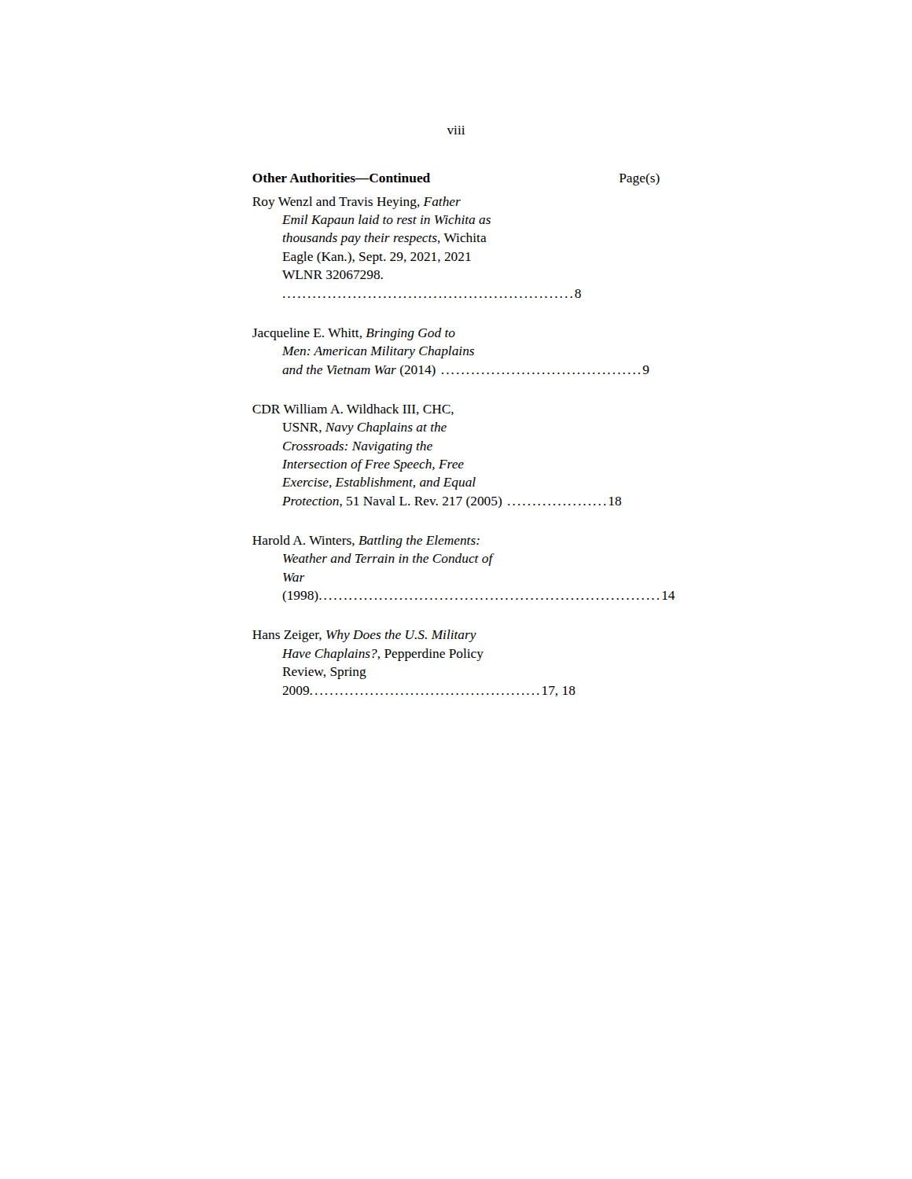viii
Other Authorities—Continued Page(s)
Roy Wenzl and Travis Heying, Father
Emil Kapaun laid to rest in Wichita as
thousands pay their respects, Wichita
Eagle (Kan.), Sept. 29, 2021, 2021
WLNR 32067298. .......................................................... 8
Jacqueline E. Whitt, Bringing God to
Men: American Military Chaplains
and the Vietnam War (2014) ........................................ 9
CDR William A. Wildhack III, CHC,
USNR, Navy Chaplains at the
Crossroads: Navigating the
Intersection of Free Speech, Free
Exercise, Establishment, and Equal
Protection, 51 Naval L. Rev. 217 (2005) .................... 18
Harold A. Winters, Battling the Elements:
Weather and Terrain in the Conduct of
War (1998).................................................................... 14
Hans Zeiger, Why Does the U.S. Military
Have Chaplains?, Pepperdine Policy
Review, Spring 2009.............................................. 17, 18